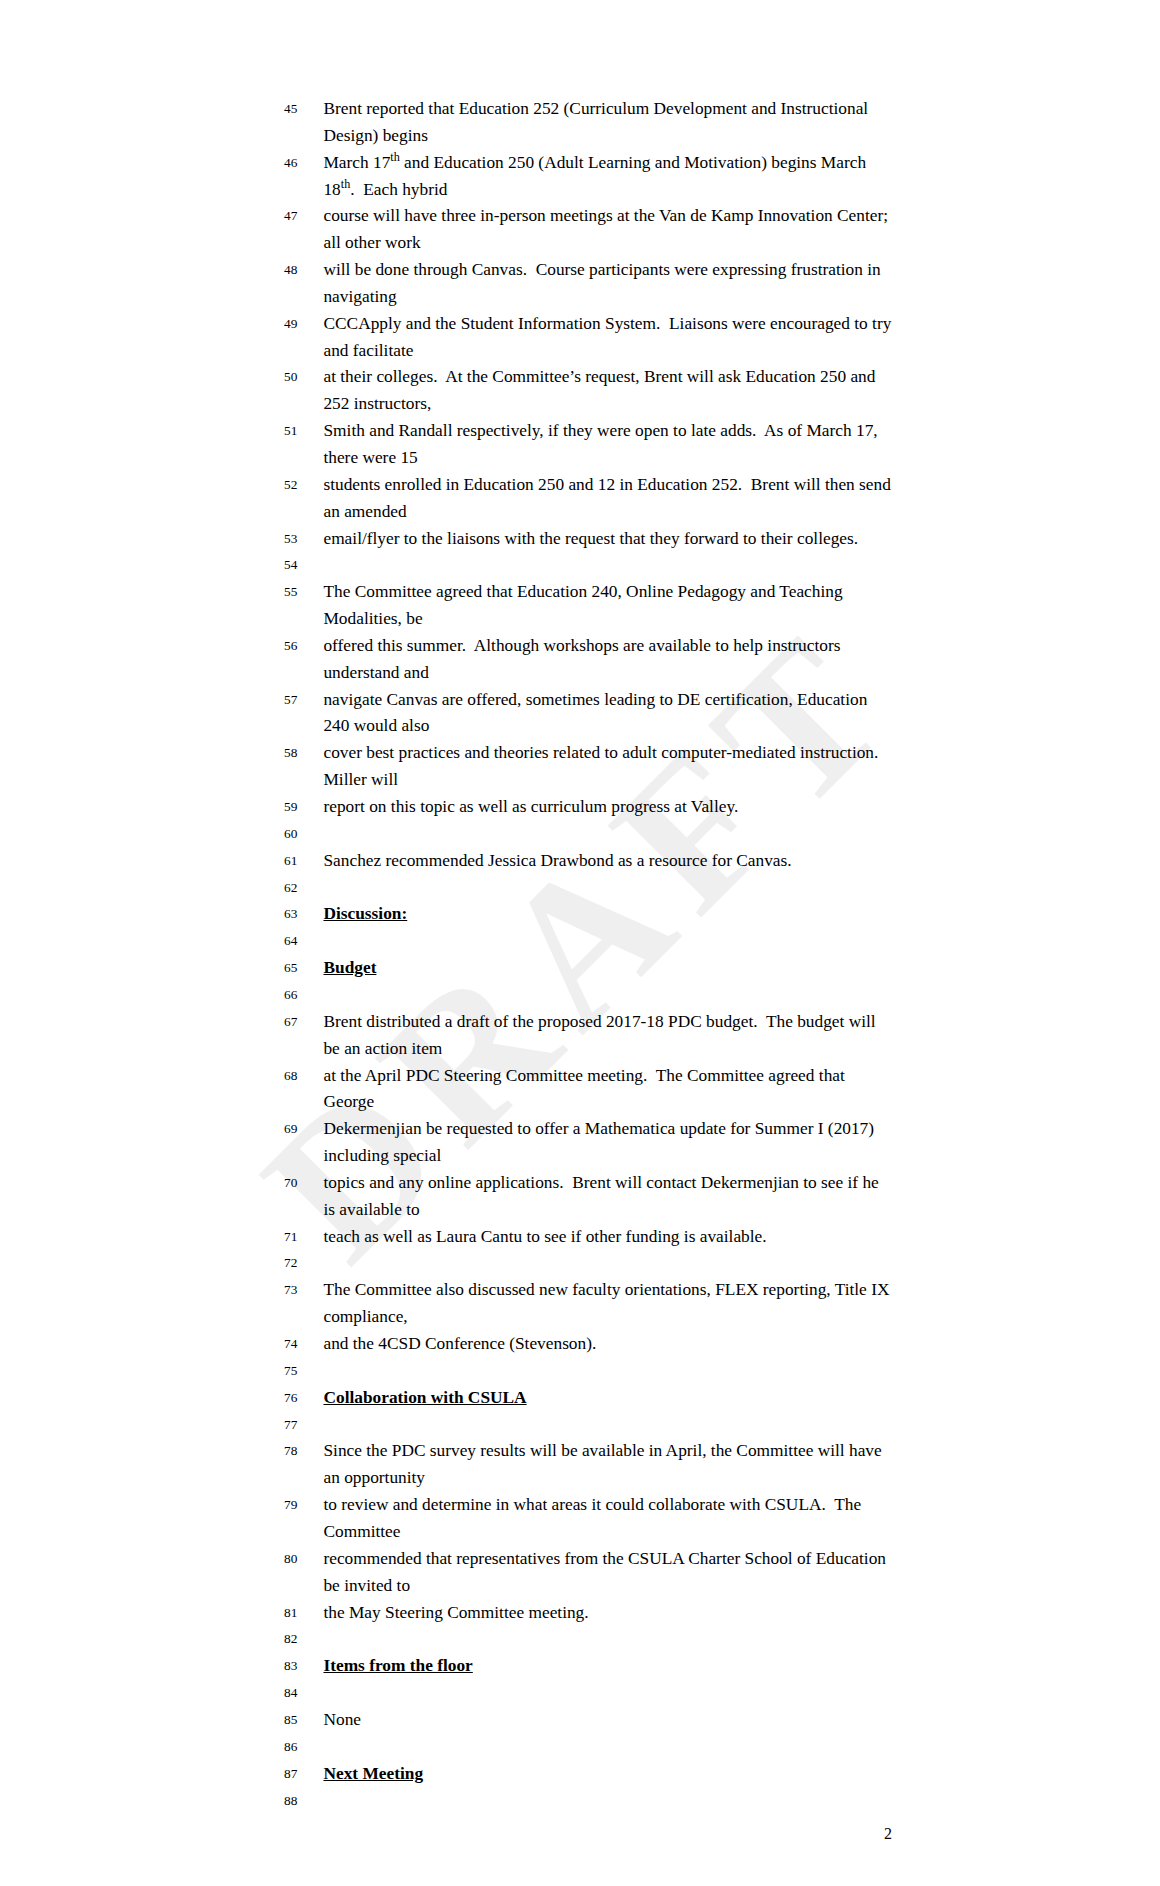DRAFT
Brent reported that Education 252 (Curriculum Development and Instructional Design) begins
March 17th and Education 250 (Adult Learning and Motivation) begins March 18th. Each hybrid
course will have three in-person meetings at the Van de Kamp Innovation Center; all other work
will be done through Canvas. Course participants were expressing frustration in navigating
CCCApply and the Student Information System. Liaisons were encouraged to try and facilitate
at their colleges. At the Committee’s request, Brent will ask Education 250 and 252 instructors,
Smith and Randall respectively, if they were open to late adds. As of March 17, there were 15
students enrolled in Education 250 and 12 in Education 252. Brent will then send an amended
email/flyer to the liaisons with the request that they forward to their colleges.
The Committee agreed that Education 240, Online Pedagogy and Teaching Modalities, be
offered this summer. Although workshops are available to help instructors understand and
navigate Canvas are offered, sometimes leading to DE certification, Education 240 would also
cover best practices and theories related to adult computer-mediated instruction. Miller will
report on this topic as well as curriculum progress at Valley.
Sanchez recommended Jessica Drawbond as a resource for Canvas.
Discussion:
Budget
Brent distributed a draft of the proposed 2017-18 PDC budget. The budget will be an action item
at the April PDC Steering Committee meeting. The Committee agreed that George
Dekermenjian be requested to offer a Mathematica update for Summer I (2017) including special
topics and any online applications. Brent will contact Dekermenjian to see if he is available to
teach as well as Laura Cantu to see if other funding is available.
The Committee also discussed new faculty orientations, FLEX reporting, Title IX compliance,
and the 4CSD Conference (Stevenson).
Collaboration with CSULA
Since the PDC survey results will be available in April, the Committee will have an opportunity
to review and determine in what areas it could collaborate with CSULA. The Committee
recommended that representatives from the CSULA Charter School of Education be invited to
the May Steering Committee meeting.
Items from the floor
None
Next Meeting
2